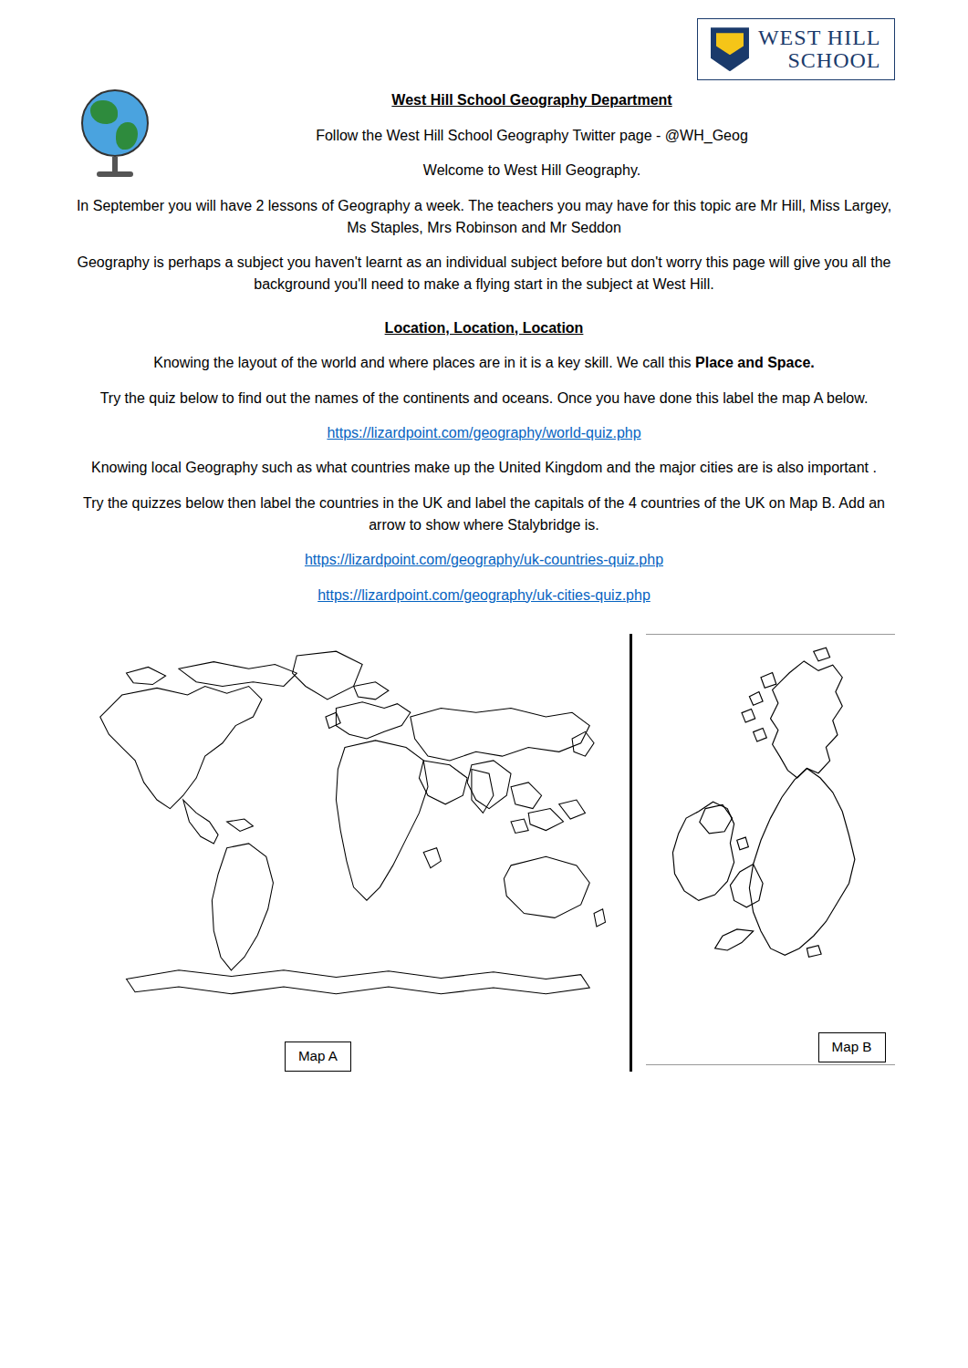WEST HILL
SCHOOL
West Hill School Geography Department
Follow the West Hill School Geography Twitter page - @WH_Geog
Welcome to West Hill Geography.
In September you will have 2 lessons of Geography a week. The teachers you may have for this topic are Mr Hill, Miss Largey, Ms Staples, Mrs Robinson and Mr Seddon
Geography is perhaps a subject you haven't learnt as an individual subject before but don't worry this page will give you all the background you'll need to make a flying start in the subject at West Hill.
Location, Location, Location
Knowing the layout of the world and where places are in it is a key skill. We call this Place and Space.
Try the quiz below to find out the names of the continents and oceans. Once you have done this label the map A below.
https://lizardpoint.com/geography/world-quiz.php
Knowing local Geography such as what countries make up the United Kingdom and the major cities are is also important .
Try the quizzes below then label the countries in the UK and label the capitals of the 4 countries of the UK on Map B. Add an arrow to show where Stalybridge is.
https://lizardpoint.com/geography/uk-countries-quiz.php
https://lizardpoint.com/geography/uk-cities-quiz.php
Map A
Map B